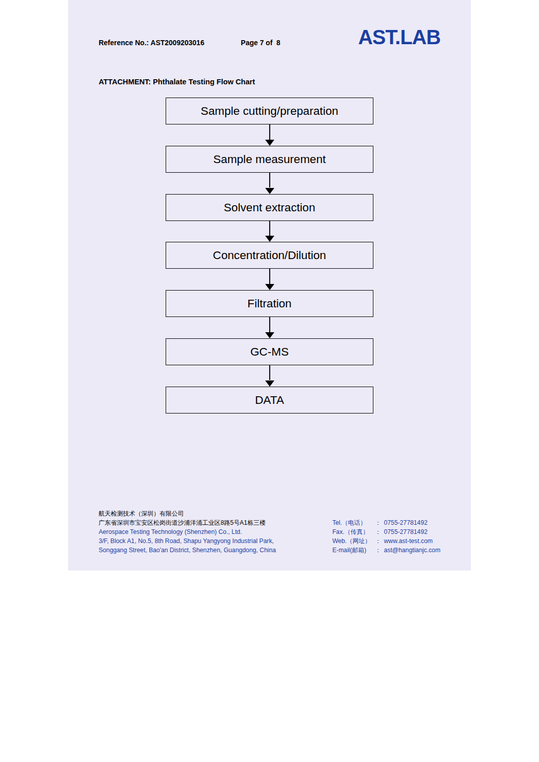Reference No.: AST2009203016 Page 7 of 8
AST.LAB
ATTACHMENT: Phthalate Testing Flow Chart
Sample cutting/preparation
Sample measurement
Solvent extraction
Concentration/Dilution
Filtration
GC-MS
DATA
航天检测技术（深圳）有限公司
广东省深圳市宝安区松岗街道沙浦洋涌工业区8路5号A1栋三楼
Aerospace Testing Technology (Shenzhen) Co., Ltd.
3/F, Block A1, No.5, 8th Road, Shapu Yangyong Industrial Park,
Songgang Street, Bao'an District, Shenzhen, Guangdong, China
| Tel.（电话） | ： | 0755-27781492 |
| Fax.（传真） | ： | 0755-27781492 |
| Web.（网址） | ： | www.ast-test.com |
| E-mail(邮箱) | ： | ast@hangtianjc.com |